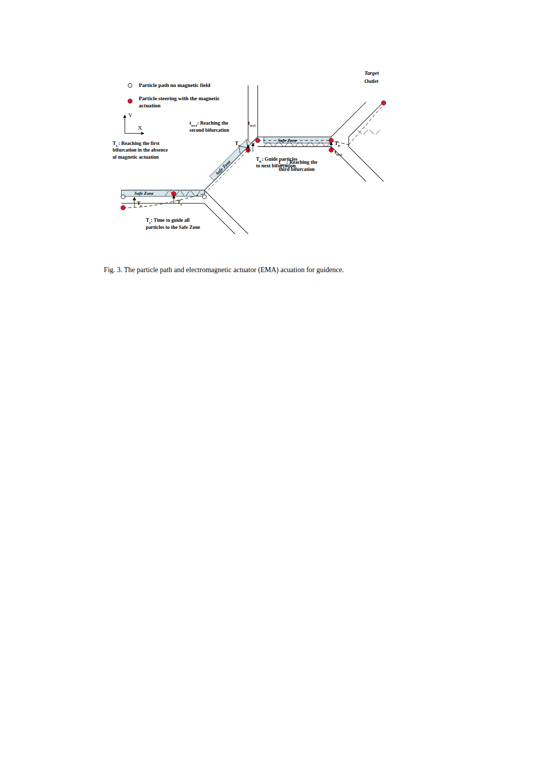Particle path and electromagnetic actuator actuation for guidance Schematic of a branching microchannel with three bifurcations. Open circles mark the particle path with no magnetic field; filled red circles mark particle steering with magnetic actuation. Shaded "Safe Zone" bands are drawn along channel walls. Labels indicate T sub L (reaching the first bifurcation in the absence of magnetic actuation), T sub c (time to guide all particles to the Safe Zone), T sub E (guide particles to next bifurcation), t sub trs1 (reaching the second bifurcation), and t sub trs2 (reaching the third bifurcation). The upper right branch is labeled Target Outlet. Safe Zone Safe Zone Safe Zone Particle path no magnetic field Particle steering with the magnetic actuation Y X TL: Reaching the first bifurcation in the absence of magnetic actuation TL Tc Tc: Time to guide all particles to the Safe Zone ttrs1: Reaching the second bifurcation ttrs1 TE TE: Guide particles to next bifurcation TE ttrs2 ttrs2: Reaching the third bifurcation Target Outlet
Fig. 3. The particle path and electromagnetic actuator (EMA) acuation for guidence.